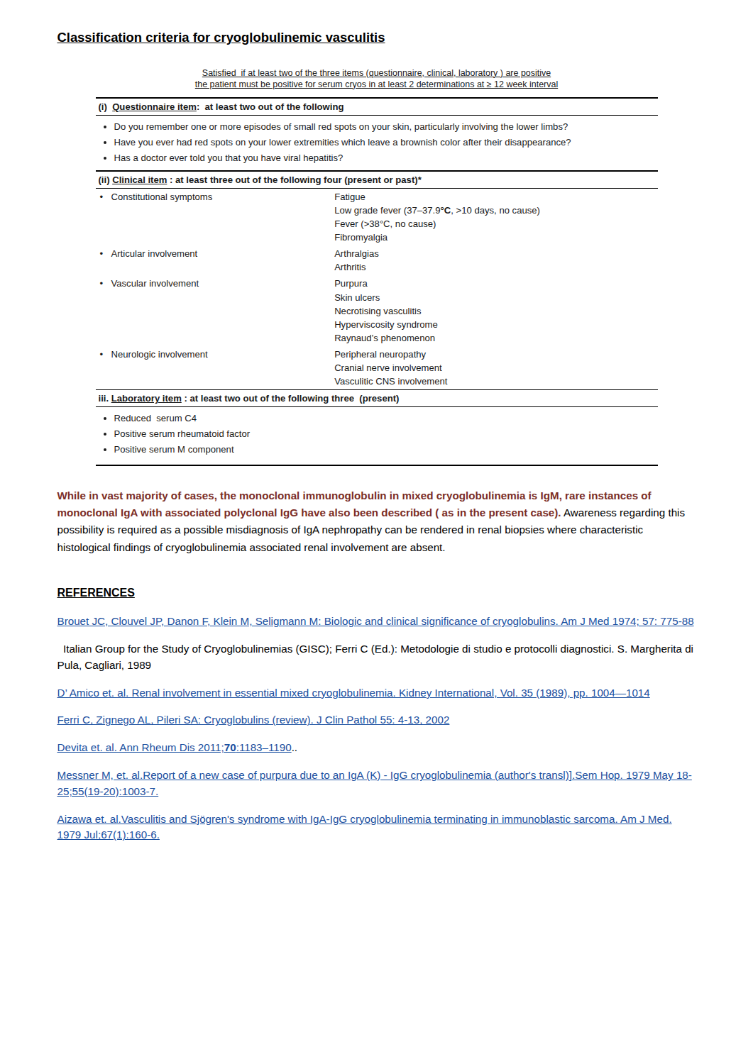Classification criteria for cryoglobulinemic vasculitis
Satisfied if at least two of the three items (questionnaire, clinical, laboratory ) are positive
the patient must be positive for serum cryos in at least 2 determinations at ≥ 12 week interval
| (i) Questionnaire item : at least two out of the following |
| Do you remember one or more episodes of small red spots on your skin, particularly involving the lower limbs? Have you ever had red spots on your lower extremities which leave a brownish color after their disappearance? Has a doctor ever told you that you have viral hepatitis? |
| (ii) Clinical item : at least three out of the following four (present or past)* |
| Constitutional symptoms | Fatigue Low grade fever (37–37.9 °C , >10 days, no cause) Fever (>38°C, no cause) Fibromyalgia |
| Articular involvement | Arthralgias Arthritis |
| Vascular involvement | Purpura Skin ulcers Necrotising vasculitis Hyperviscosity syndrome Raynaud’s phenomenon |
| Neurologic involvement | Peripheral neuropathy Cranial nerve involvement Vasculitic CNS involvement |
| iii. Laboratory item : at least two out of the following three (present) |
| Reduced serum C4 Positive serum rheumatoid factor Positive serum M component |
While in vast majority of cases, the monoclonal immunoglobulin in mixed cryoglobulinemia is IgM, rare instances of monoclonal IgA with associated polyclonal IgG have also been described ( as in the present case). Awareness regarding this possibility is required as a possible misdiagnosis of IgA nephropathy can be rendered in renal biopsies where characteristic histological findings of cryoglobulinemia associated renal involvement are absent.
REFERENCES
Brouet JC, Clouvel JP, Danon F, Klein M, Seligmann M: Biologic and clinical significance of cryoglobulins. Am J Med 1974; 57: 775-88
Italian Group for the Study of Cryoglobulinemias (GISC); Ferri C (Ed.): Metodologie di studio e protocolli diagnostici. S. Margherita di Pula, Cagliari, 1989
D’ Amico et. al. Renal involvement in essential mixed cryoglobulinemia. Kidney International, Vol. 35 (1989), pp. 1004—1014
Ferri C, Zignego AL, Pileri SA: Cryoglobulins (review). J Clin Pathol 55: 4-13, 2002
Devita et. al. Ann Rheum Dis 2011;70:1183–1190..
Messner M, et. al.Report of a new case of purpura due to an IgA (K) - IgG cryoglobulinemia (author's transl)].Sem Hop. 1979 May 18-25;55(19-20):1003-7.
Aizawa et. al.Vasculitis and Sjögren's syndrome with IgA-IgG cryoglobulinemia terminating in immunoblastic sarcoma. Am J Med. 1979 Jul;67(1):160-6.